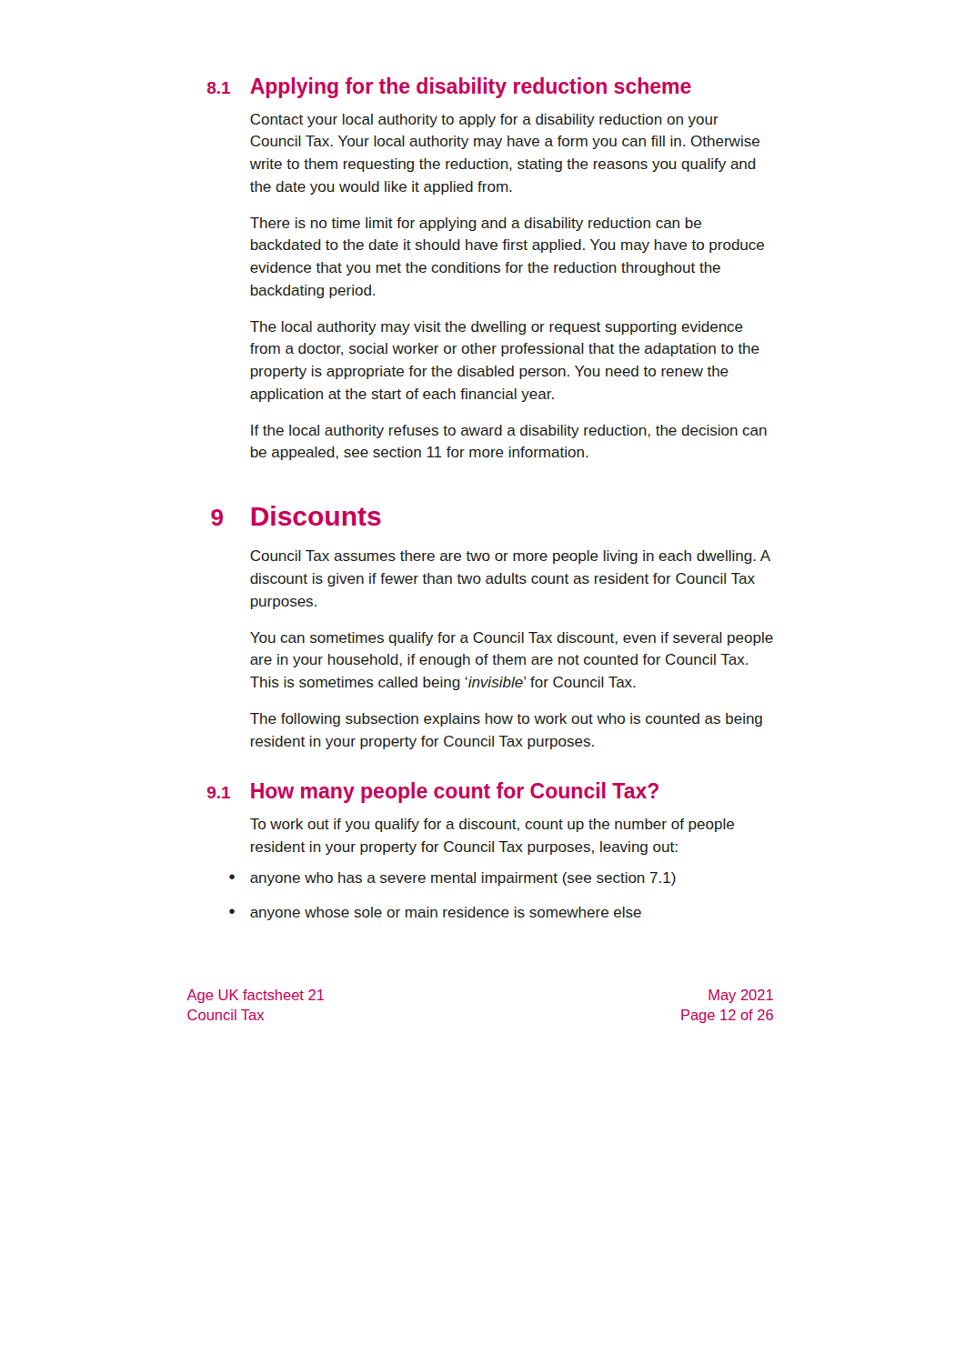8.1
Applying for the disability reduction scheme
Contact your local authority to apply for a disability reduction on your Council Tax. Your local authority may have a form you can fill in. Otherwise write to them requesting the reduction, stating the reasons you qualify and the date you would like it applied from.
There is no time limit for applying and a disability reduction can be backdated to the date it should have first applied. You may have to produce evidence that you met the conditions for the reduction throughout the backdating period.
The local authority may visit the dwelling or request supporting evidence from a doctor, social worker or other professional that the adaptation to the property is appropriate for the disabled person. You need to renew the application at the start of each financial year.
If the local authority refuses to award a disability reduction, the decision can be appealed, see section 11 for more information.
9
Discounts
Council Tax assumes there are two or more people living in each dwelling. A discount is given if fewer than two adults count as resident for Council Tax purposes.
You can sometimes qualify for a Council Tax discount, even if several people are in your household, if enough of them are not counted for Council Tax. This is sometimes called being ‘invisible’ for Council Tax.
The following subsection explains how to work out who is counted as being resident in your property for Council Tax purposes.
9.1
How many people count for Council Tax?
To work out if you qualify for a discount, count up the number of people resident in your property for Council Tax purposes, leaving out:
anyone who has a severe mental impairment (see section 7.1)
anyone whose sole or main residence is somewhere else
Age UK factsheet 21
Council Tax
May 2021
Page 12 of 26